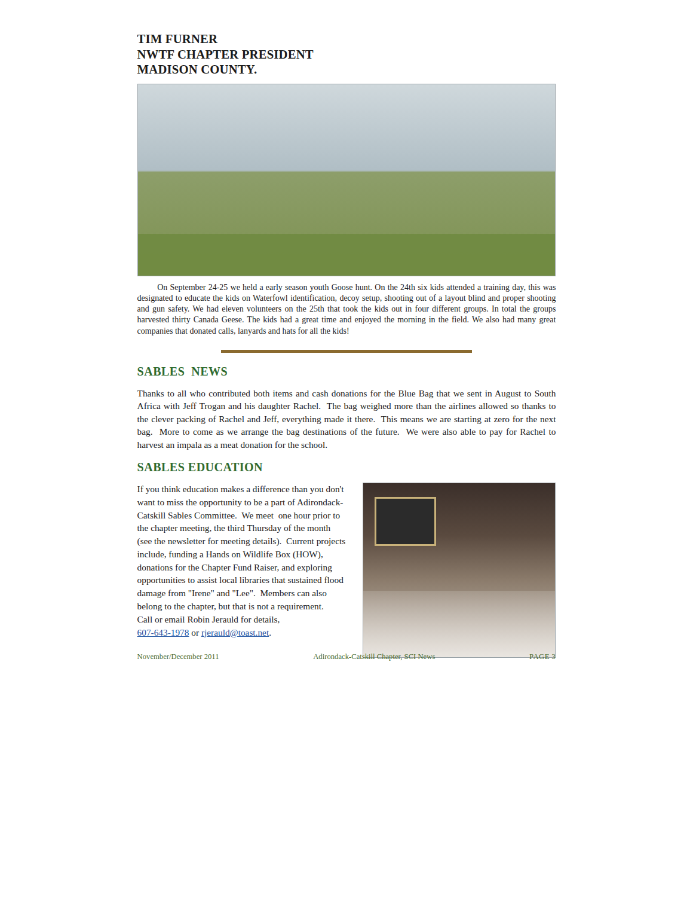Tim Furner
NWTF Chapter President
Madison County.
On September 24-25 we held a early season youth Goose hunt. On the 24th six kids attended a training day, this was designated to educate the kids on Waterfowl identification, decoy setup, shooting out of a layout blind and proper shooting and gun safety. We had eleven volunteers on the 25th that took the kids out in four different groups. In total the groups harvested thirty Canada Geese. The kids had a great time and enjoyed the morning in the field. We also had many great companies that donated calls, lanyards and hats for all the kids!
Sables News
Thanks to all who contributed both items and cash donations for the Blue Bag that we sent in August to South Africa with Jeff Trogan and his daughter Rachel. The bag weighed more than the airlines allowed so thanks to the clever packing of Rachel and Jeff, everything made it there. This means we are starting at zero for the next bag. More to come as we arrange the bag destinations of the future. We were also able to pay for Rachel to harvest an impala as a meat donation for the school.
Sables Education
If you think education makes a difference than you don't want to miss the opportunity to be a part of Adirondack-Catskill Sables Committee. We meet one hour prior to the chapter meeting, the third Thursday of the month (see the newsletter for meeting details). Current projects include, funding a Hands on Wildlife Box (HOW), donations for the Chapter Fund Raiser, and exploring opportunities to assist local libraries that sustained flood damage from "Irene" and "Lee". Members can also belong to the chapter, but that is not a requirement.
Call or email Robin Jerauld for details,
607-643-1978 or rjerauld@toast.net.
November/December 2011
Adirondack-Catskill Chapter, SCI News
PAGE 3